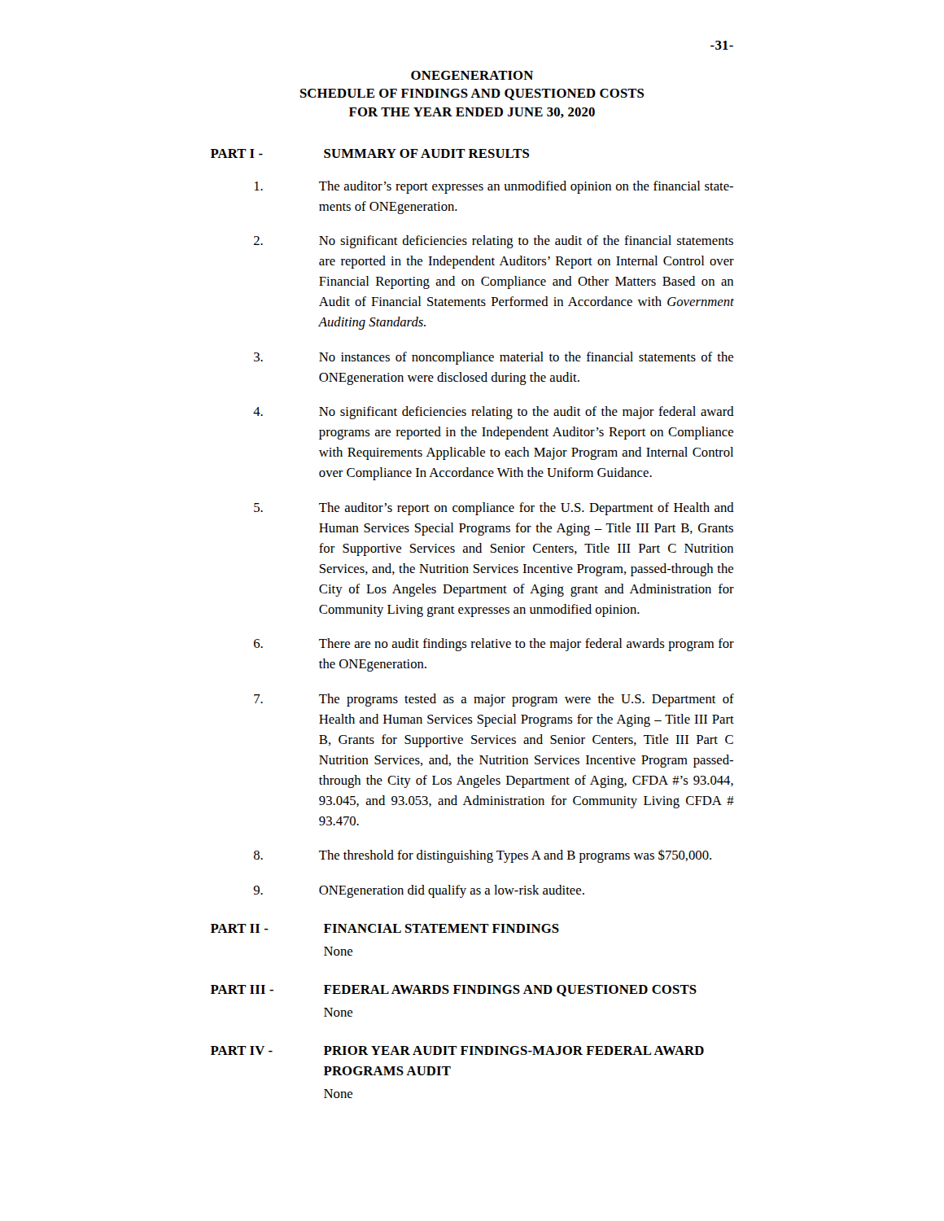-31-
ONEGENERATION
SCHEDULE OF FINDINGS AND QUESTIONED COSTS
FOR THE YEAR ENDED JUNE 30, 2020
PART I - SUMMARY OF AUDIT RESULTS
1. The auditor’s report expresses an unmodified opinion on the financial statements of ONEgeneration.
2. No significant deficiencies relating to the audit of the financial statements are reported in the Independent Auditors’ Report on Internal Control over Financial Reporting and on Compliance and Other Matters Based on an Audit of Financial Statements Performed in Accordance with Government Auditing Standards.
3. No instances of noncompliance material to the financial statements of the ONEgeneration were disclosed during the audit.
4. No significant deficiencies relating to the audit of the major federal award programs are reported in the Independent Auditor’s Report on Compliance with Requirements Applicable to each Major Program and Internal Control over Compliance In Accordance With the Uniform Guidance.
5. The auditor’s report on compliance for the U.S. Department of Health and Human Services Special Programs for the Aging – Title III Part B, Grants for Supportive Services and Senior Centers, Title III Part C Nutrition Services, and, the Nutrition Services Incentive Program, passed-through the City of Los Angeles Department of Aging grant and Administration for Community Living grant expresses an unmodified opinion.
6. There are no audit findings relative to the major federal awards program for the ONEgeneration.
7. The programs tested as a major program were the U.S. Department of Health and Human Services Special Programs for the Aging – Title III Part B, Grants for Supportive Services and Senior Centers, Title III Part C Nutrition Services, and, the Nutrition Services Incentive Program passed-through the City of Los Angeles Department of Aging, CFDA #’s 93.044, 93.045, and 93.053, and Administration for Community Living CFDA # 93.470.
8. The threshold for distinguishing Types A and B programs was $750,000.
9. ONEgeneration did qualify as a low-risk auditee.
PART II - FINANCIAL STATEMENT FINDINGS
None
PART III - FEDERAL AWARDS FINDINGS AND QUESTIONED COSTS
None
PART IV - PRIOR YEAR AUDIT FINDINGS-MAJOR FEDERAL AWARD PROGRAMS AUDIT
None